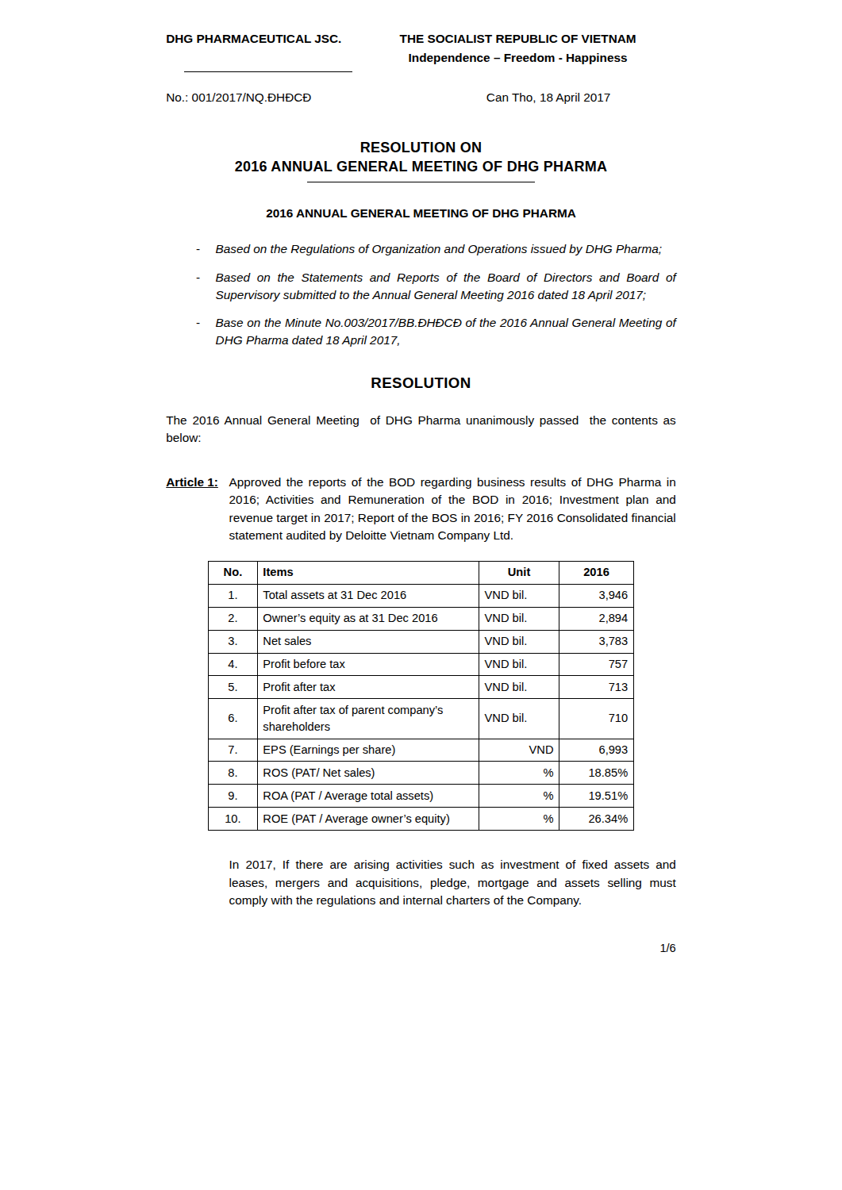| DHG PHARMACEUTICAL JSC. | THE SOCIALIST REPUBLIC OF VIETNAM Independence – Freedom - Happiness |
| No.: 001/2017/NQ.ĐHĐCĐ | Can Tho, 18 April 2017 |
RESOLUTION ON
2016 ANNUAL GENERAL MEETING OF DHG PHARMA
2016 ANNUAL GENERAL MEETING OF DHG PHARMA
Based on the Regulations of Organization and Operations issued by DHG Pharma;
Based on the Statements and Reports of the Board of Directors and Board of Supervisory submitted to the Annual General Meeting 2016 dated 18 April 2017;
Base on the Minute No.003/2017/BB.ĐHĐCĐ of the 2016 Annual General Meeting of DHG Pharma dated 18 April 2017,
RESOLUTION
The 2016 Annual General Meeting of DHG Pharma unanimously passed the contents as below:
| Article 1: | Approved the reports of the BOD regarding business results of DHG Pharma in 2016; Activities and Remuneration of the BOD in 2016; Investment plan and revenue target in 2017; Report of the BOS in 2016; FY 2016 Consolidated financial statement audited by Deloitte Vietnam Company Ltd. |
| No. | Items | Unit | 2016 |
| --- | --- | --- | --- |
| 1. | Total assets at 31 Dec 2016 | VND bil. | 3,946 |
| 2. | Owner’s equity as at 31 Dec 2016 | VND bil. | 2,894 |
| 3. | Net sales | VND bil. | 3,783 |
| 4. | Profit before tax | VND bil. | 757 |
| 5. | Profit after tax | VND bil. | 713 |
| 6. | Profit after tax of parent company’s shareholders | VND bil. | 710 |
| 7. | EPS (Earnings per share) | VND | 6,993 |
| 8. | ROS (PAT/ Net sales) | % | 18.85% |
| 9. | ROA (PAT / Average total assets) | % | 19.51% |
| 10. | ROE (PAT / Average owner’s equity) | % | 26.34% |
In 2017, If there are arising activities such as investment of fixed assets and leases, mergers and acquisitions, pledge, mortgage and assets selling must comply with the regulations and internal charters of the Company.
1/6